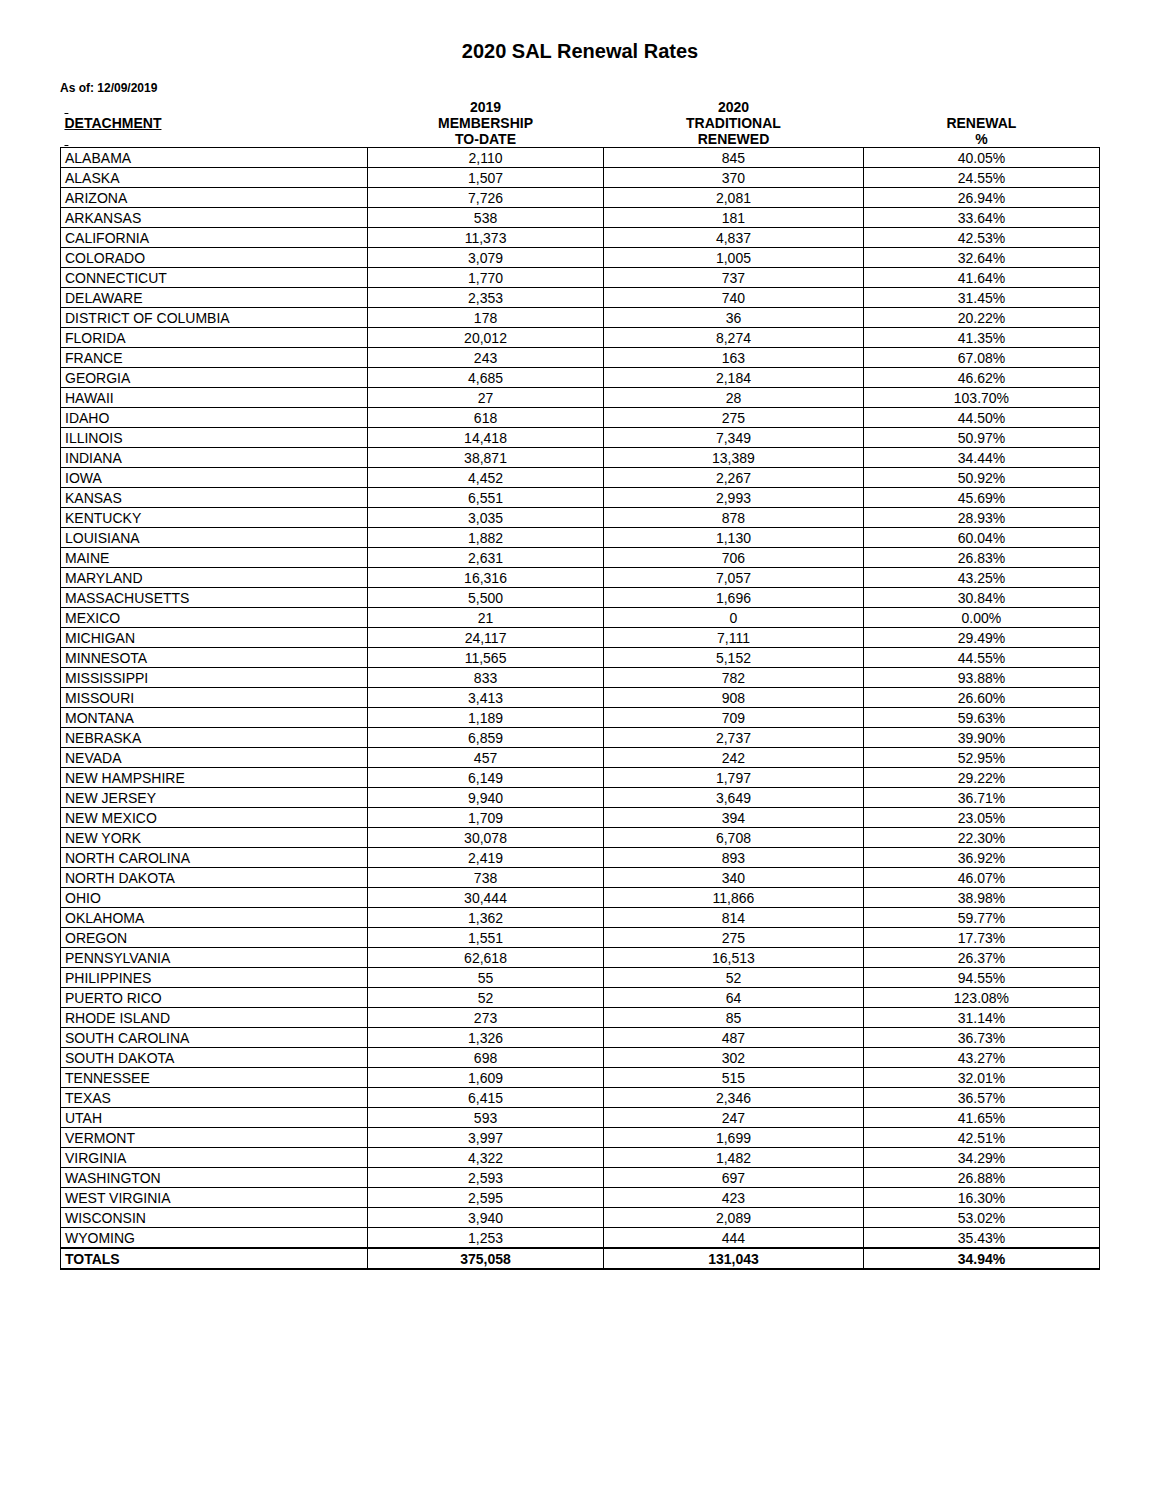2020 SAL Renewal Rates
As of: 12/09/2019
| | 2019 | 2020 | |
| --- | --- | --- | --- |
| DETACHMENT | MEMBERSHIP | TRADITIONAL | RENEWAL |
| | TO-DATE | RENEWED | % |
| ALABAMA | 2,110 | 845 | 40.05% |
| ALASKA | 1,507 | 370 | 24.55% |
| ARIZONA | 7,726 | 2,081 | 26.94% |
| ARKANSAS | 538 | 181 | 33.64% |
| CALIFORNIA | 11,373 | 4,837 | 42.53% |
| COLORADO | 3,079 | 1,005 | 32.64% |
| CONNECTICUT | 1,770 | 737 | 41.64% |
| DELAWARE | 2,353 | 740 | 31.45% |
| DISTRICT OF COLUMBIA | 178 | 36 | 20.22% |
| FLORIDA | 20,012 | 8,274 | 41.35% |
| FRANCE | 243 | 163 | 67.08% |
| GEORGIA | 4,685 | 2,184 | 46.62% |
| HAWAII | 27 | 28 | 103.70% |
| IDAHO | 618 | 275 | 44.50% |
| ILLINOIS | 14,418 | 7,349 | 50.97% |
| INDIANA | 38,871 | 13,389 | 34.44% |
| IOWA | 4,452 | 2,267 | 50.92% |
| KANSAS | 6,551 | 2,993 | 45.69% |
| KENTUCKY | 3,035 | 878 | 28.93% |
| LOUISIANA | 1,882 | 1,130 | 60.04% |
| MAINE | 2,631 | 706 | 26.83% |
| MARYLAND | 16,316 | 7,057 | 43.25% |
| MASSACHUSETTS | 5,500 | 1,696 | 30.84% |
| MEXICO | 21 | 0 | 0.00% |
| MICHIGAN | 24,117 | 7,111 | 29.49% |
| MINNESOTA | 11,565 | 5,152 | 44.55% |
| MISSISSIPPI | 833 | 782 | 93.88% |
| MISSOURI | 3,413 | 908 | 26.60% |
| MONTANA | 1,189 | 709 | 59.63% |
| NEBRASKA | 6,859 | 2,737 | 39.90% |
| NEVADA | 457 | 242 | 52.95% |
| NEW HAMPSHIRE | 6,149 | 1,797 | 29.22% |
| NEW JERSEY | 9,940 | 3,649 | 36.71% |
| NEW MEXICO | 1,709 | 394 | 23.05% |
| NEW YORK | 30,078 | 6,708 | 22.30% |
| NORTH CAROLINA | 2,419 | 893 | 36.92% |
| NORTH DAKOTA | 738 | 340 | 46.07% |
| OHIO | 30,444 | 11,866 | 38.98% |
| OKLAHOMA | 1,362 | 814 | 59.77% |
| OREGON | 1,551 | 275 | 17.73% |
| PENNSYLVANIA | 62,618 | 16,513 | 26.37% |
| PHILIPPINES | 55 | 52 | 94.55% |
| PUERTO RICO | 52 | 64 | 123.08% |
| RHODE ISLAND | 273 | 85 | 31.14% |
| SOUTH CAROLINA | 1,326 | 487 | 36.73% |
| SOUTH DAKOTA | 698 | 302 | 43.27% |
| TENNESSEE | 1,609 | 515 | 32.01% |
| TEXAS | 6,415 | 2,346 | 36.57% |
| UTAH | 593 | 247 | 41.65% |
| VERMONT | 3,997 | 1,699 | 42.51% |
| VIRGINIA | 4,322 | 1,482 | 34.29% |
| WASHINGTON | 2,593 | 697 | 26.88% |
| WEST VIRGINIA | 2,595 | 423 | 16.30% |
| WISCONSIN | 3,940 | 2,089 | 53.02% |
| WYOMING | 1,253 | 444 | 35.43% |
| TOTALS | 375,058 | 131,043 | 34.94% |